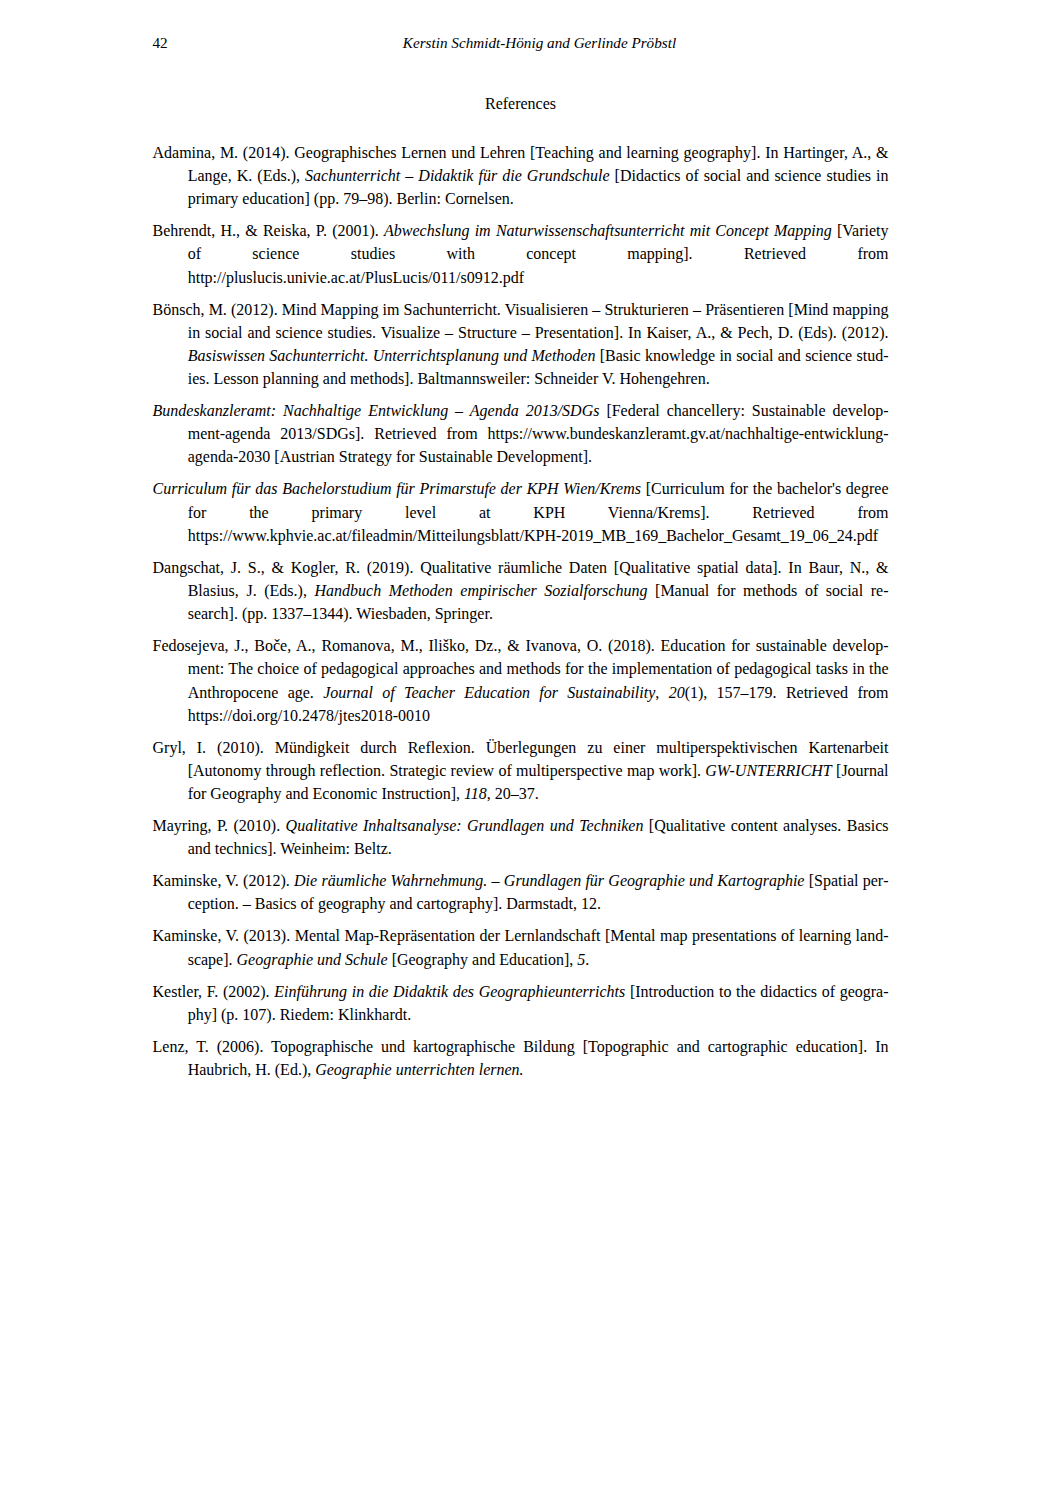42 Kerstin Schmidt-Hönig and Gerlinde Pröbstl
References
Adamina, M. (2014). Geographisches Lernen und Lehren [Teaching and learning geography]. In Hartinger, A., & Lange, K. (Eds.), Sachunterricht – Didaktik für die Grundschule [Didactics of social and science studies in primary education] (pp. 79–98). Berlin: Cornelsen.
Behrendt, H., & Reiska, P. (2001). Abwechslung im Naturwissenschaftsunterricht mit Concept Mapping [Variety of science studies with concept mapping]. Retrieved from http://pluslucis.univie.ac.at/PlusLucis/011/s0912.pdf
Bönsch, M. (2012). Mind Mapping im Sachunterricht. Visualisieren – Strukturieren – Präsentieren [Mind mapping in social and science studies. Visualize – Structure – Presentation]. In Kaiser, A., & Pech, D. (Eds). (2012). Basiswissen Sachunterricht. Unterrichtsplanung und Methoden [Basic knowledge in social and science studies. Lesson planning and methods]. Baltmannsweiler: Schneider V. Hohengehren.
Bundeskanzleramt: Nachhaltige Entwicklung – Agenda 2013/SDGs [Federal chancellery: Sustainable development-agenda 2013/SDGs]. Retrieved from https://www.bundeskanzleramt.gv.at/nachhaltige-entwicklung-agenda-2030 [Austrian Strategy for Sustainable Development].
Curriculum für das Bachelorstudium für Primarstufe der KPH Wien/Krems [Curriculum for the bachelor's degree for the primary level at KPH Vienna/Krems]. Retrieved from https://www.kphvie.ac.at/fileadmin/Mitteilungsblatt/KPH-2019_MB_169_Bachelor_Gesamt_19_06_24.pdf
Dangschat, J. S., & Kogler, R. (2019). Qualitative räumliche Daten [Qualitative spatial data]. In Baur, N., & Blasius, J. (Eds.), Handbuch Methoden empirischer Sozialforschung [Manual for methods of social research]. (pp. 1337–1344). Wiesbaden, Springer.
Fedosejeva, J., Boče, A., Romanova, M., Iliško, Dz., & Ivanova, O. (2018). Education for sustainable development: The choice of pedagogical approaches and methods for the implementation of pedagogical tasks in the Anthropocene age. Journal of Teacher Education for Sustainability, 20(1), 157–179. Retrieved from https://doi.org/10.2478/jtes2018-0010
Gryl, I. (2010). Mündigkeit durch Reflexion. Überlegungen zu einer multiperspektivischen Kartenarbeit [Autonomy through reflection. Strategic review of multiperspective map work]. GW-UNTERRICHT [Journal for Geography and Economic Instruction], 118, 20–37.
Mayring, P. (2010). Qualitative Inhaltsanalyse: Grundlagen und Techniken [Qualitative content analyses. Basics and technics]. Weinheim: Beltz.
Kaminske, V. (2012). Die räumliche Wahrnehmung. – Grundlagen für Geographie und Kartographie [Spatial perception. – Basics of geography and cartography]. Darmstadt, 12.
Kaminske, V. (2013). Mental Map-Repräsentation der Lernlandschaft [Mental map presentations of learning landscape]. Geographie und Schule [Geography and Education], 5.
Kestler, F. (2002). Einführung in die Didaktik des Geographieunterrichts [Introduction to the didactics of geography] (p. 107). Riedem: Klinkhardt.
Lenz, T. (2006). Topographische und kartographische Bildung [Topographic and cartographic education]. In Haubrich, H. (Ed.), Geographie unterrichten lernen.